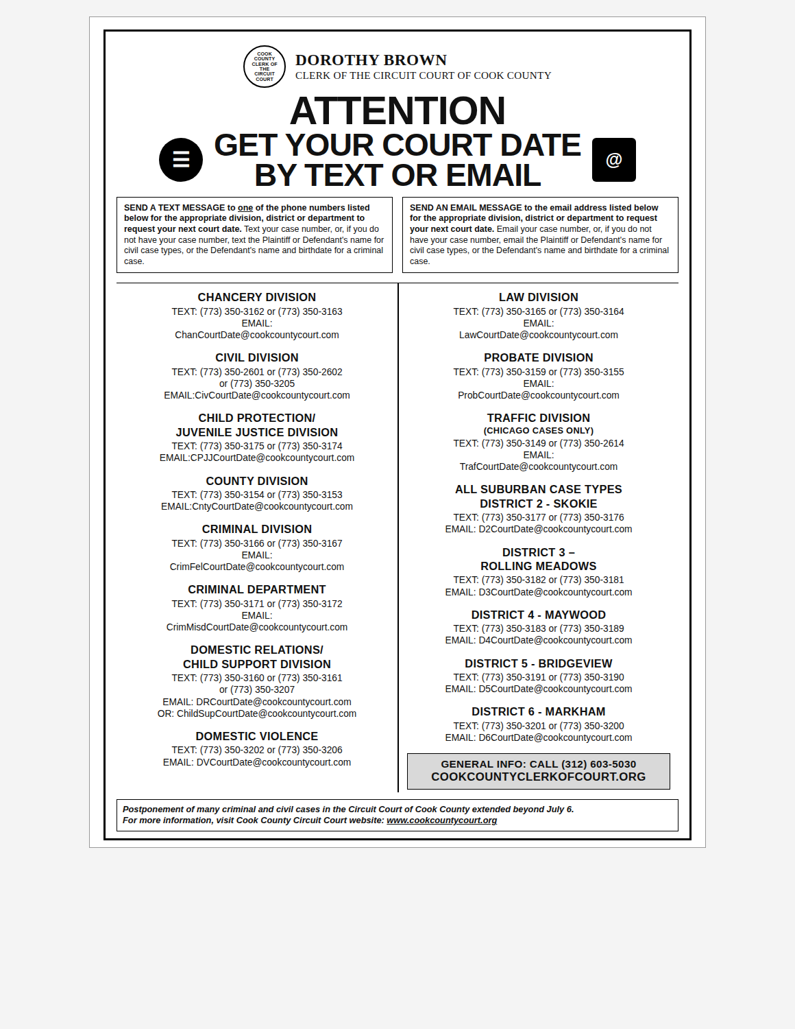COOK COUNTY
CLERK OF THE
CIRCUIT COURT
DOROTHY BROWN
CLERK OF THE CIRCUIT COURT OF COOK COUNTY
ATTENTION
☰
GET YOUR COURT DATE
BY TEXT OR EMAIL
@
SEND A TEXT MESSAGE to one of the phone numbers listed below for the appropriate division, district or department to request your next court date. Text your case number, or, if you do not have your case number, text the Plaintiff or Defendant's name for civil case types, or the Defendant's name and birthdate for a criminal case.
SEND AN EMAIL MESSAGE to the email address listed below for the appropriate division, district or department to request your next court date. Email your case number, or, if you do not have your case number, email the Plaintiff or Defendant's name for civil case types, or the Defendant's name and birthdate for a criminal case.
Chancery Division
TEXT: (773) 350-3162 or (773) 350-3163 EMAIL: ChanCourtDate@cookcountycourt.com
Civil Division
TEXT: (773) 350-2601 or (773) 350-2602 or (773) 350-3205 EMAIL:CivCourtDate@cookcountycourt.com
Child Protection/
Juvenile Justice Division
TEXT: (773) 350-3175 or (773) 350-3174 EMAIL:CPJJCourtDate@cookcountycourt.com
County Division
TEXT: (773) 350-3154 or (773) 350-3153 EMAIL:CntyCourtDate@cookcountycourt.com
Criminal Division
TEXT: (773) 350-3166 or (773) 350-3167 EMAIL: CrimFelCourtDate@cookcountycourt.com
Criminal Department
TEXT: (773) 350-3171 or (773) 350-3172 EMAIL: CrimMisdCourtDate@cookcountycourt.com
Domestic Relations/
Child Support Division
TEXT: (773) 350-3160 or (773) 350-3161 or (773) 350-3207 EMAIL: DRCourtDate@cookcountycourt.com OR: ChildSupCourtDate@cookcountycourt.com
Domestic Violence
TEXT: (773) 350-3202 or (773) 350-3206 EMAIL: DVCourtDate@cookcountycourt.com
Law Division
TEXT: (773) 350-3165 or (773) 350-3164 EMAIL: LawCourtDate@cookcountycourt.com
Probate Division
TEXT: (773) 350-3159 or (773) 350-3155 EMAIL: ProbCourtDate@cookcountycourt.com
Traffic Division(Chicago Cases Only)
TEXT: (773) 350-3149 or (773) 350-2614 EMAIL: TrafCourtDate@cookcountycourt.com
All Suburban Case Types
District 2 - Skokie
TEXT: (773) 350-3177 or (773) 350-3176 EMAIL: D2CourtDate@cookcountycourt.com
District 3 –
Rolling Meadows
TEXT: (773) 350-3182 or (773) 350-3181 EMAIL: D3CourtDate@cookcountycourt.com
District 4 - Maywood
TEXT: (773) 350-3183 or (773) 350-3189 EMAIL: D4CourtDate@cookcountycourt.com
District 5 - Bridgeview
TEXT: (773) 350-3191 or (773) 350-3190 EMAIL: D5CourtDate@cookcountycourt.com
District 6 - Markham
TEXT: (773) 350-3201 or (773) 350-3200 EMAIL: D6CourtDate@cookcountycourt.com
GENERAL INFO: CALL (312) 603-5030
COOKCOUNTYCLERKOFCOURT.ORG
Postponement of many criminal and civil cases in the Circuit Court of Cook County extended beyond July 6.
For more information, visit Cook County Circuit Court website: www.cookcountycourt.org